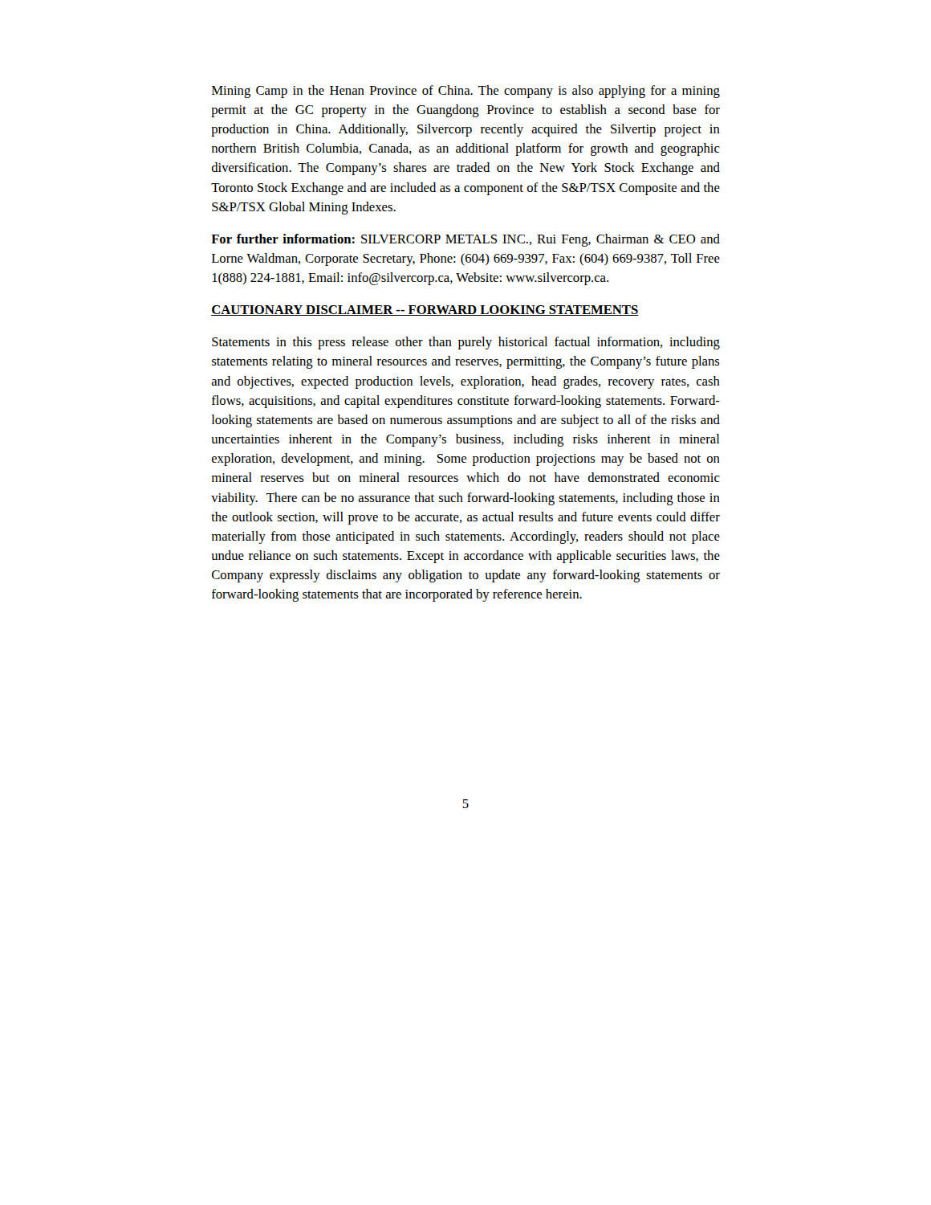Mining Camp in the Henan Province of China. The company is also applying for a mining permit at the GC property in the Guangdong Province to establish a second base for production in China. Additionally, Silvercorp recently acquired the Silvertip project in northern British Columbia, Canada, as an additional platform for growth and geographic diversification. The Company’s shares are traded on the New York Stock Exchange and Toronto Stock Exchange and are included as a component of the S&P/TSX Composite and the S&P/TSX Global Mining Indexes.
For further information: SILVERCORP METALS INC., Rui Feng, Chairman & CEO and Lorne Waldman, Corporate Secretary, Phone: (604) 669-9397, Fax: (604) 669-9387, Toll Free 1(888) 224-1881, Email: info@silvercorp.ca, Website: www.silvercorp.ca.
CAUTIONARY DISCLAIMER -- FORWARD LOOKING STATEMENTS
Statements in this press release other than purely historical factual information, including statements relating to mineral resources and reserves, permitting, the Company’s future plans and objectives, expected production levels, exploration, head grades, recovery rates, cash flows, acquisitions, and capital expenditures constitute forward-looking statements. Forward-looking statements are based on numerous assumptions and are subject to all of the risks and uncertainties inherent in the Company’s business, including risks inherent in mineral exploration, development, and mining. Some production projections may be based not on mineral reserves but on mineral resources which do not have demonstrated economic viability. There can be no assurance that such forward-looking statements, including those in the outlook section, will prove to be accurate, as actual results and future events could differ materially from those anticipated in such statements. Accordingly, readers should not place undue reliance on such statements. Except in accordance with applicable securities laws, the Company expressly disclaims any obligation to update any forward-looking statements or forward-looking statements that are incorporated by reference herein.
5